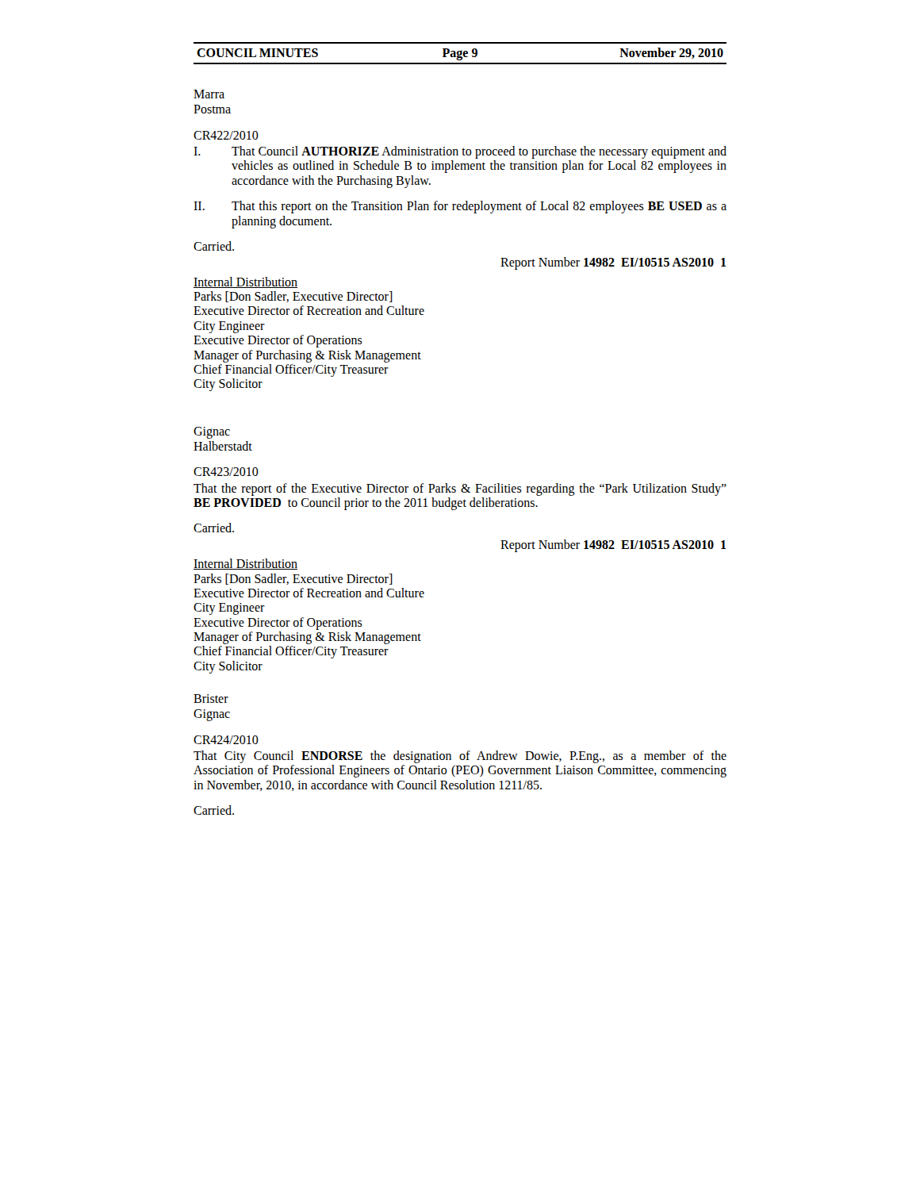| COUNCIL MINUTES | Page 9 | November 29, 2010 |
Marra
Postma
CR422/2010
I. That Council AUTHORIZE Administration to proceed to purchase the necessary equipment and vehicles as outlined in Schedule B to implement the transition plan for Local 82 employees in accordance with the Purchasing Bylaw.
II. That this report on the Transition Plan for redeployment of Local 82 employees BE USED as a planning document.
Carried.
Report Number 14982 EI/10515 AS2010 1
Internal Distribution
Parks [Don Sadler, Executive Director]
Executive Director of Recreation and Culture
City Engineer
Executive Director of Operations
Manager of Purchasing & Risk Management
Chief Financial Officer/City Treasurer
City Solicitor
Gignac
Halberstadt
CR423/2010
That the report of the Executive Director of Parks & Facilities regarding the “Park Utilization Study” BE PROVIDED to Council prior to the 2011 budget deliberations.
Carried.
Report Number 14982 EI/10515 AS2010 1
Internal Distribution
Parks [Don Sadler, Executive Director]
Executive Director of Recreation and Culture
City Engineer
Executive Director of Operations
Manager of Purchasing & Risk Management
Chief Financial Officer/City Treasurer
City Solicitor
Brister
Gignac
CR424/2010
That City Council ENDORSE the designation of Andrew Dowie, P.Eng., as a member of the Association of Professional Engineers of Ontario (PEO) Government Liaison Committee, commencing in November, 2010, in accordance with Council Resolution 1211/85.
Carried.